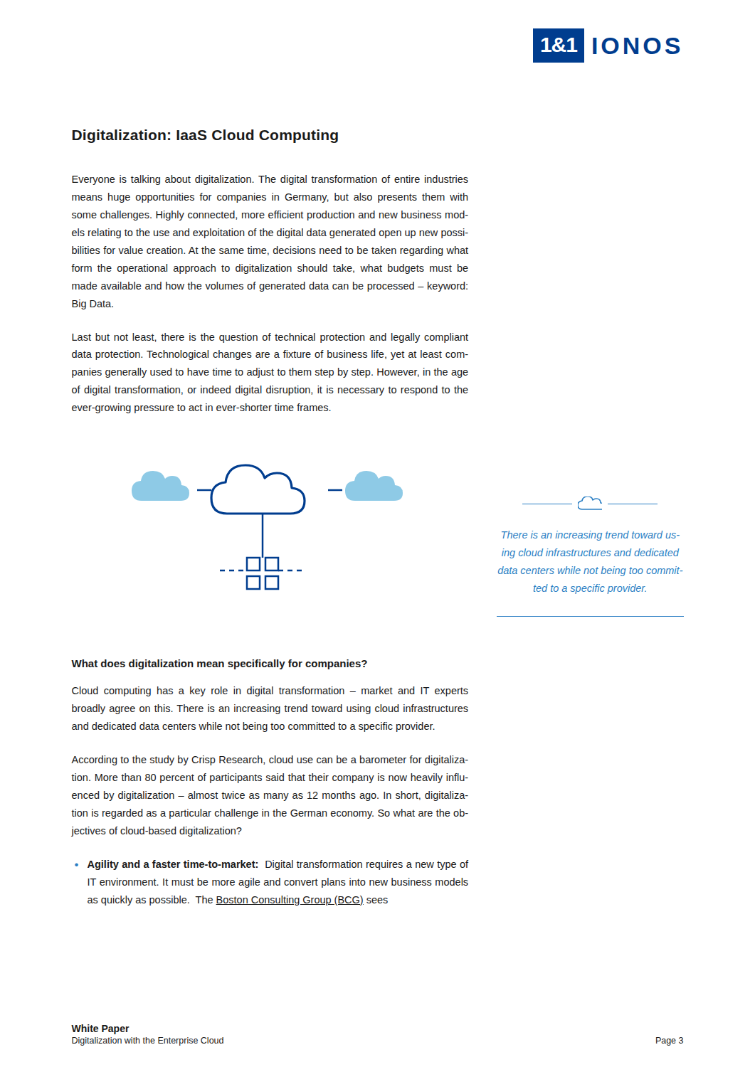1&1 IONOS
Digitalization: IaaS Cloud Computing
Everyone is talking about digitalization. The digital transformation of entire industries means huge opportunities for companies in Germany, but also presents them with some challenges. Highly connected, more efficient production and new business models relating to the use and exploitation of the digital data generated open up new possibilities for value creation. At the same time, decisions need to be taken regarding what form the operational approach to digitalization should take, what budgets must be made available and how the volumes of generated data can be processed – keyword: Big Data.
Last but not least, there is the question of technical protection and legally compliant data protection. Technological changes are a fixture of business life, yet at least companies generally used to have time to adjust to them step by step. However, in the age of digital transformation, or indeed digital disruption, it is necessary to respond to the ever-growing pressure to act in ever-shorter time frames.
What does digitalization mean specifically for companies?
Cloud computing has a key role in digital transformation – market and IT experts broadly agree on this. There is an increasing trend toward using cloud infra­structures and dedicated data centers while not being too committed to a spe­cific provider.
According to the study by Crisp Research, cloud use can be a barometer for digitalization. More than 80 percent of participants said that their company is now heavily influenced by digitalization – almost twice as many as 12 months ago. In short, digitalization is regarded as a particular challenge in the German economy. So what are the objectives of cloud-based digitalization?
Agility and a faster time-to-market: Digital transformation requires a new type of IT environment. It must be more agile and convert plans into new busi­ness models as quickly as possible. The Boston Consulting Group (BCG) sees
There is an increasing trend toward using cloud infrastructures and de­dicated data centers while not being too committed to a specific provider.
White Paper Digitalization with the Enterprise Cloud
Page 3